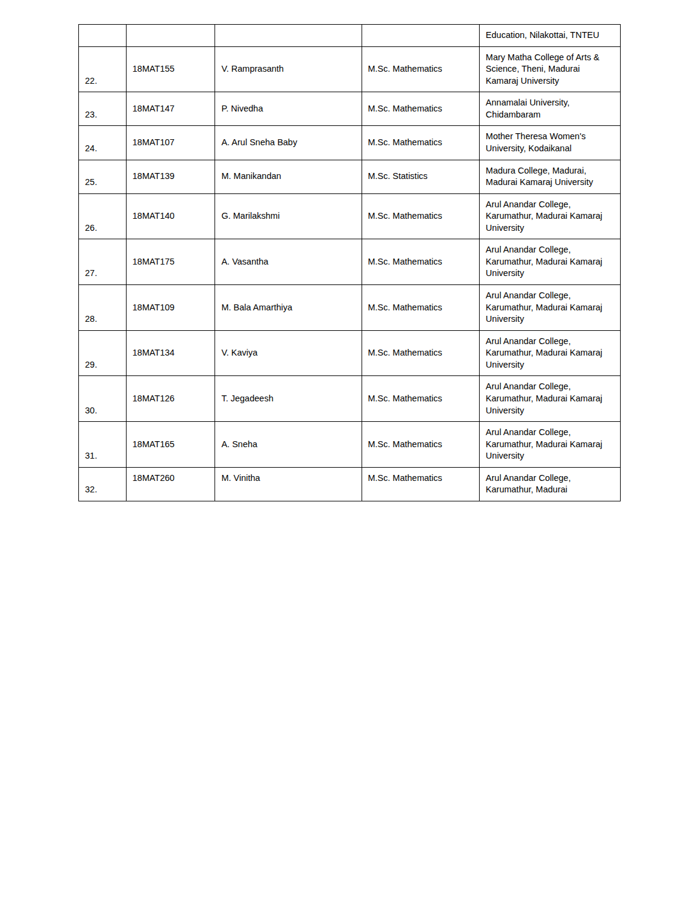| | | | | Education, Nilakottai, TNTEU |
| 22. | 18MAT155 | V. Ramprasanth | M.Sc. Mathematics | Mary Matha College of Arts & Science, Theni, Madurai Kamaraj University |
| 23. | 18MAT147 | P. Nivedha | M.Sc. Mathematics | Annamalai University, Chidambaram |
| 24. | 18MAT107 | A. Arul Sneha Baby | M.Sc. Mathematics | Mother Theresa Women's University, Kodaikanal |
| 25. | 18MAT139 | M. Manikandan | M.Sc. Statistics | Madura College, Madurai, Madurai Kamaraj University |
| 26. | 18MAT140 | G. Marilakshmi | M.Sc. Mathematics | Arul Anandar College, Karumathur, Madurai Kamaraj University |
| 27. | 18MAT175 | A. Vasantha | M.Sc. Mathematics | Arul Anandar College, Karumathur, Madurai Kamaraj University |
| 28. | 18MAT109 | M. Bala Amarthiya | M.Sc. Mathematics | Arul Anandar College, Karumathur, Madurai Kamaraj University |
| 29. | 18MAT134 | V. Kaviya | M.Sc. Mathematics | Arul Anandar College, Karumathur, Madurai Kamaraj University |
| 30. | 18MAT126 | T. Jegadeesh | M.Sc. Mathematics | Arul Anandar College, Karumathur, Madurai Kamaraj University |
| 31. | 18MAT165 | A. Sneha | M.Sc. Mathematics | Arul Anandar College, Karumathur, Madurai Kamaraj University |
| 32. | 18MAT260 | M. Vinitha | M.Sc. Mathematics | Arul Anandar College, Karumathur, Madurai |